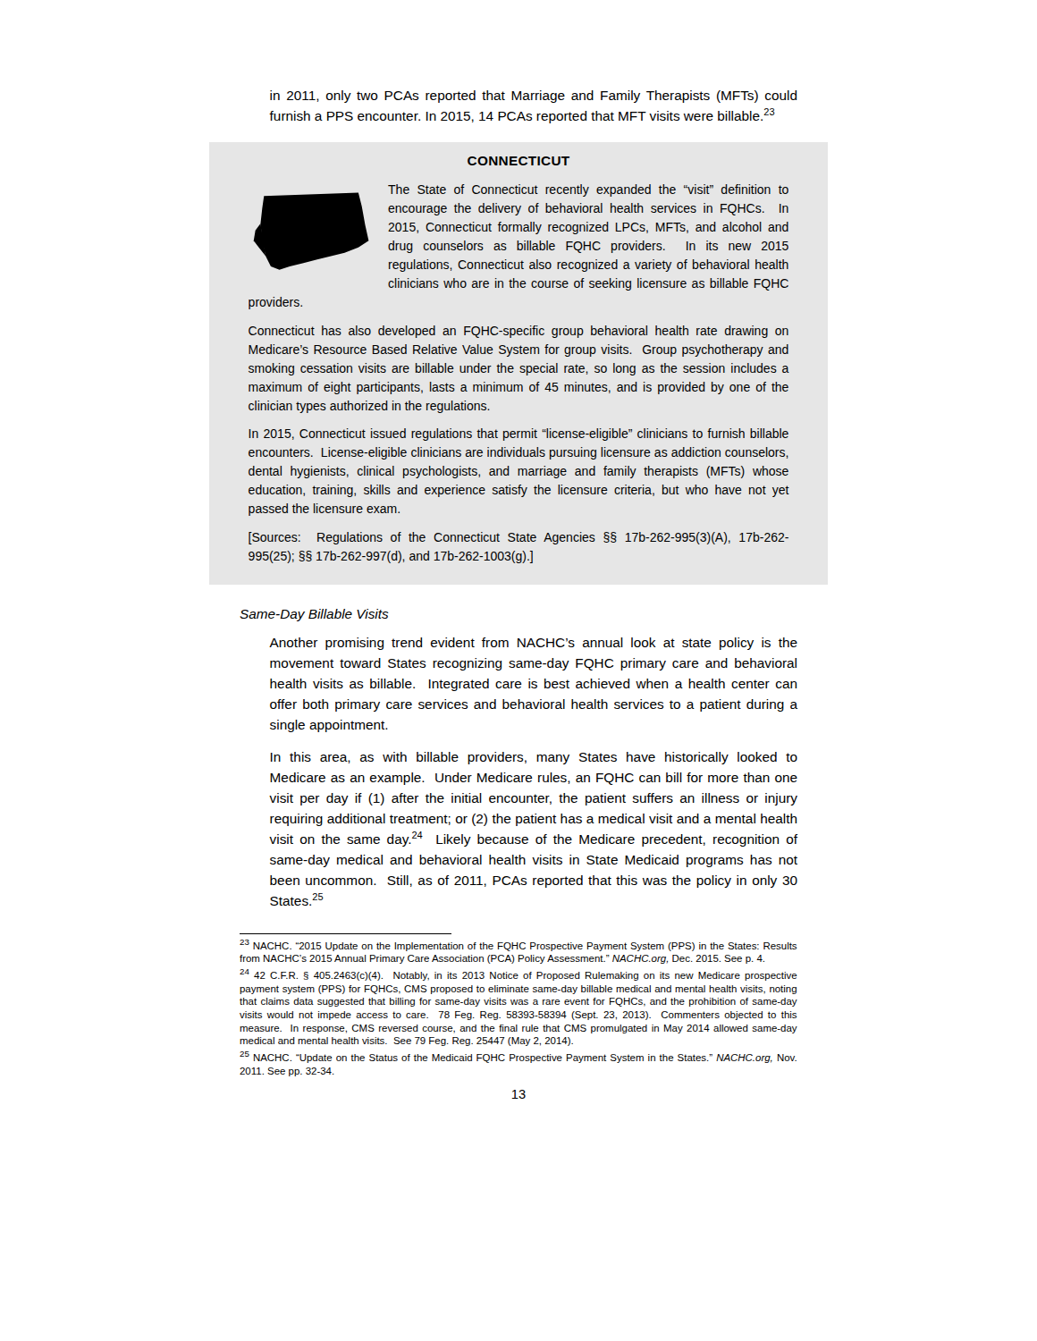in 2011, only two PCAs reported that Marriage and Family Therapists (MFTs) could furnish a PPS encounter. In 2015, 14 PCAs reported that MFT visits were billable.23
CONNECTICUT
The State of Connecticut recently expanded the “visit” definition to encourage the delivery of behavioral health services in FQHCs. In 2015, Connecticut formally recognized LPCs, MFTs, and alcohol and drug counselors as billable FQHC providers. In its new 2015 regulations, Connecticut also recognized a variety of behavioral health clinicians who are in the course of seeking licensure as billable FQHC providers.
Connecticut has also developed an FQHC-specific group behavioral health rate drawing on Medicare’s Resource Based Relative Value System for group visits. Group psychotherapy and smoking cessation visits are billable under the special rate, so long as the session includes a maximum of eight participants, lasts a minimum of 45 minutes, and is provided by one of the clinician types authorized in the regulations.
In 2015, Connecticut issued regulations that permit “license-eligible” clinicians to furnish billable encounters. License-eligible clinicians are individuals pursuing licensure as addiction counselors, dental hygienists, clinical psychologists, and marriage and family therapists (MFTs) whose education, training, skills and experience satisfy the licensure criteria, but who have not yet passed the licensure exam.
[Sources: Regulations of the Connecticut State Agencies §§ 17b-262-995(3)(A), 17b-262-995(25); §§ 17b-262-997(d), and 17b-262-1003(g).]
Same-Day Billable Visits
Another promising trend evident from NACHC’s annual look at state policy is the movement toward States recognizing same-day FQHC primary care and behavioral health visits as billable. Integrated care is best achieved when a health center can offer both primary care services and behavioral health services to a patient during a single appointment.
In this area, as with billable providers, many States have historically looked to Medicare as an example. Under Medicare rules, an FQHC can bill for more than one visit per day if (1) after the initial encounter, the patient suffers an illness or injury requiring additional treatment; or (2) the patient has a medical visit and a mental health visit on the same day.24 Likely because of the Medicare precedent, recognition of same-day medical and behavioral health visits in State Medicaid programs has not been uncommon. Still, as of 2011, PCAs reported that this was the policy in only 30 States.25
23 NACHC. “2015 Update on the Implementation of the FQHC Prospective Payment System (PPS) in the States: Results from NACHC’s 2015 Annual Primary Care Association (PCA) Policy Assessment.” NACHC.org, Dec. 2015. See p. 4.
24 42 C.F.R. § 405.2463(c)(4). Notably, in its 2013 Notice of Proposed Rulemaking on its new Medicare prospective payment system (PPS) for FQHCs, CMS proposed to eliminate same-day billable medical and mental health visits, noting that claims data suggested that billing for same-day visits was a rare event for FQHCs, and the prohibition of same-day visits would not impede access to care. 78 Feg. Reg. 58393-58394 (Sept. 23, 2013). Commenters objected to this measure. In response, CMS reversed course, and the final rule that CMS promulgated in May 2014 allowed same-day medical and mental health visits. See 79 Feg. Reg. 25447 (May 2, 2014).
25 NACHC. “Update on the Status of the Medicaid FQHC Prospective Payment System in the States.” NACHC.org, Nov. 2011. See pp. 32-34.
13